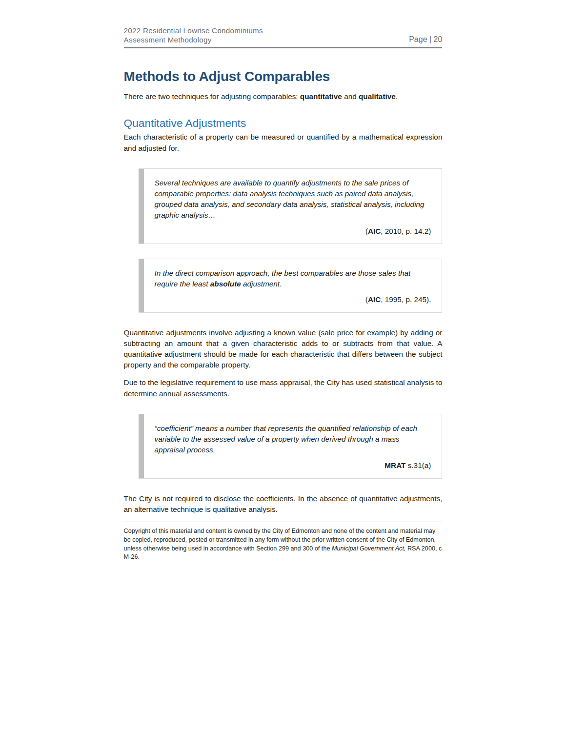2022 Residential Lowrise Condominiums
Assessment Methodology
Page | 20
Methods to Adjust Comparables
There are two techniques for adjusting comparables: quantitative and qualitative.
Quantitative Adjustments
Each characteristic of a property can be measured or quantified by a mathematical expression and adjusted for.
Several techniques are available to quantify adjustments to the sale prices of comparable properties: data analysis techniques such as paired data analysis, grouped data analysis, and secondary data analysis, statistical analysis, including graphic analysis…
(AIC, 2010, p. 14.2)
In the direct comparison approach, the best comparables are those sales that require the least absolute adjustment.
(AIC, 1995, p. 245).
Quantitative adjustments involve adjusting a known value (sale price for example) by adding or subtracting an amount that a given characteristic adds to or subtracts from that value. A quantitative adjustment should be made for each characteristic that differs between the subject property and the comparable property.
Due to the legislative requirement to use mass appraisal, the City has used statistical analysis to determine annual assessments.
“coefficient” means a number that represents the quantified relationship of each variable to the assessed value of a property when derived through a mass appraisal process.
MRAT s.31(a)
The City is not required to disclose the coefficients. In the absence of quantitative adjustments, an alternative technique is qualitative analysis.
Copyright of this material and content is owned by the City of Edmonton and none of the content and material may be copied, reproduced, posted or transmitted in any form without the prior written consent of the City of Edmonton, unless otherwise being used in accordance with Section 299 and 300 of the Municipal Government Act, RSA 2000, c M-26.